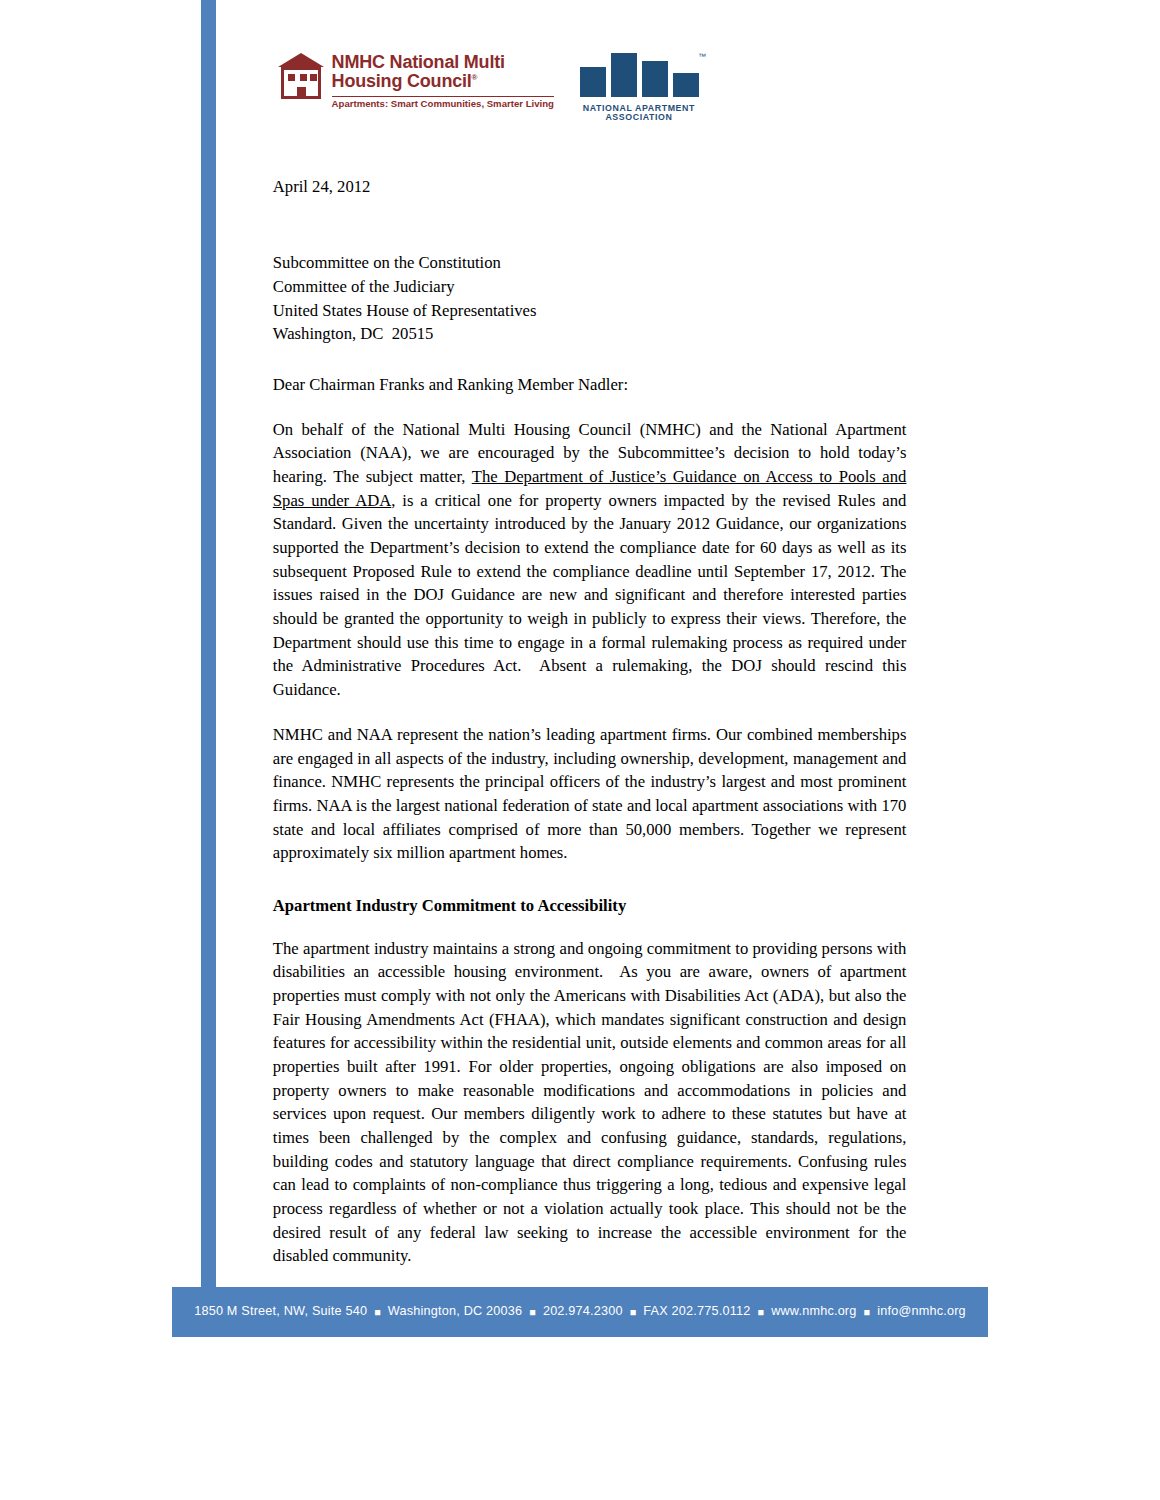NMHC National Multi
Housing Council®
Apartments: Smart Communities, Smarter Living
™
NATIONAL APARTMENT
ASSOCIATION
April 24, 2012
Subcommittee on the Constitution
Committee of the Judiciary
United States House of Representatives
Washington, DC 20515
Dear Chairman Franks and Ranking Member Nadler:
On behalf of the National Multi Housing Council (NMHC) and the National Apartment Association (NAA), we are encouraged by the Subcommittee’s decision to hold today’s hearing. The subject matter, The Department of Justice’s Guidance on Access to Pools and Spas under ADA, is a critical one for property owners impacted by the revised Rules and Standard. Given the uncertainty introduced by the January 2012 Guidance, our organizations supported the Department’s decision to extend the compliance date for 60 days as well as its subsequent Proposed Rule to extend the compliance deadline until September 17, 2012. The issues raised in the DOJ Guidance are new and significant and therefore interested parties should be granted the opportunity to weigh in publicly to express their views. Therefore, the Department should use this time to engage in a formal rulemaking process as required under the Administrative Procedures Act. Absent a rulemaking, the DOJ should rescind this Guidance.
NMHC and NAA represent the nation’s leading apartment firms. Our combined memberships are engaged in all aspects of the industry, including ownership, development, management and finance. NMHC represents the principal officers of the industry’s largest and most prominent firms. NAA is the largest national federation of state and local apartment associations with 170 state and local affiliates comprised of more than 50,000 members. Together we represent approximately six million apartment homes.
Apartment Industry Commitment to Accessibility
The apartment industry maintains a strong and ongoing commitment to providing persons with disabilities an accessible housing environment. As you are aware, owners of apartment properties must comply with not only the Americans with Disabilities Act (ADA), but also the Fair Housing Amendments Act (FHAA), which mandates significant construction and design features for accessibility within the residential unit, outside elements and common areas for all properties built after 1991. For older properties, ongoing obligations are also imposed on property owners to make reasonable modifications and accommodations in policies and services upon request. Our members diligently work to adhere to these statutes but have at times been challenged by the complex and confusing guidance, standards, regulations, building codes and statutory language that direct compliance requirements. Confusing rules can lead to complaints of non-compliance thus triggering a long, tedious and expensive legal process regardless of whether or not a violation actually took place. This should not be the desired result of any federal law seeking to increase the accessible environment for the disabled community.
1850 M Street, NW, Suite 540 ■ Washington, DC 20036 ■ 202.974.2300 ■ FAX 202.775.0112 ■ www.nmhc.org ■ info@nmhc.org